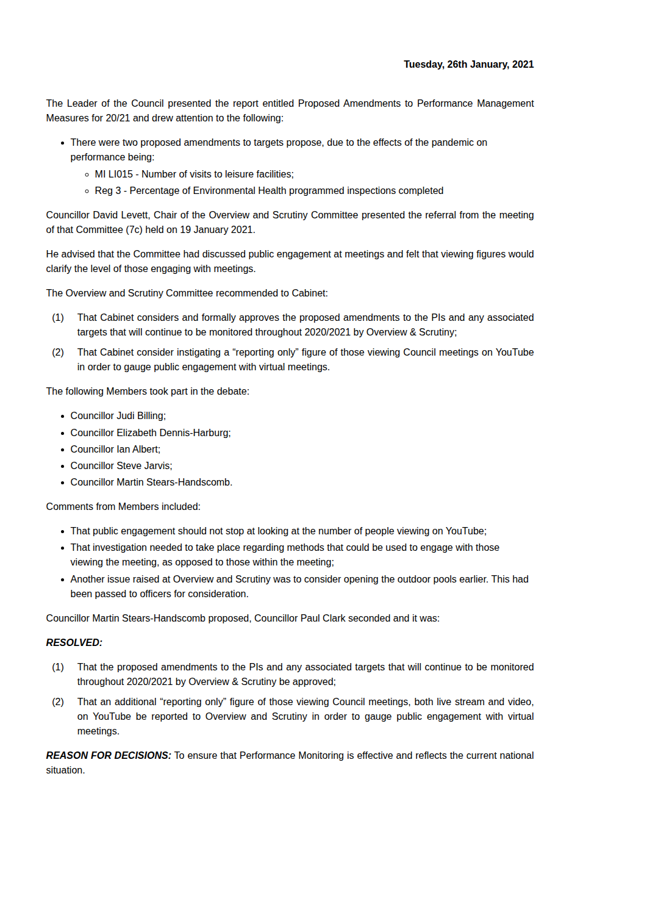Tuesday, 26th January, 2021
The Leader of the Council presented the report entitled Proposed Amendments to Performance Management Measures for 20/21 and drew attention to the following:
There were two proposed amendments to targets propose, due to the effects of the pandemic on performance being:
MI LI015 - Number of visits to leisure facilities;
Reg 3 - Percentage of Environmental Health programmed inspections completed
Councillor David Levett, Chair of the Overview and Scrutiny Committee presented the referral from the meeting of that Committee (7c) held on 19 January 2021.
He advised that the Committee had discussed public engagement at meetings and felt that viewing figures would clarify the level of those engaging with meetings.
The Overview and Scrutiny Committee recommended to Cabinet:
That Cabinet considers and formally approves the proposed amendments to the PIs and any associated targets that will continue to be monitored throughout 2020/2021 by Overview & Scrutiny;
That Cabinet consider instigating a “reporting only” figure of those viewing Council meetings on YouTube in order to gauge public engagement with virtual meetings.
The following Members took part in the debate:
Councillor Judi Billing;
Councillor Elizabeth Dennis-Harburg;
Councillor Ian Albert;
Councillor Steve Jarvis;
Councillor Martin Stears-Handscomb.
Comments from Members included:
That public engagement should not stop at looking at the number of people viewing on YouTube;
That investigation needed to take place regarding methods that could be used to engage with those viewing the meeting, as opposed to those within the meeting;
Another issue raised at Overview and Scrutiny was to consider opening the outdoor pools earlier. This had been passed to officers for consideration.
Councillor Martin Stears-Handscomb proposed, Councillor Paul Clark seconded and it was:
RESOLVED:
That the proposed amendments to the PIs and any associated targets that will continue to be monitored throughout 2020/2021 by Overview & Scrutiny be approved;
That an additional “reporting only” figure of those viewing Council meetings, both live stream and video, on YouTube be reported to Overview and Scrutiny in order to gauge public engagement with virtual meetings.
REASON FOR DECISIONS: To ensure that Performance Monitoring is effective and reflects the current national situation.